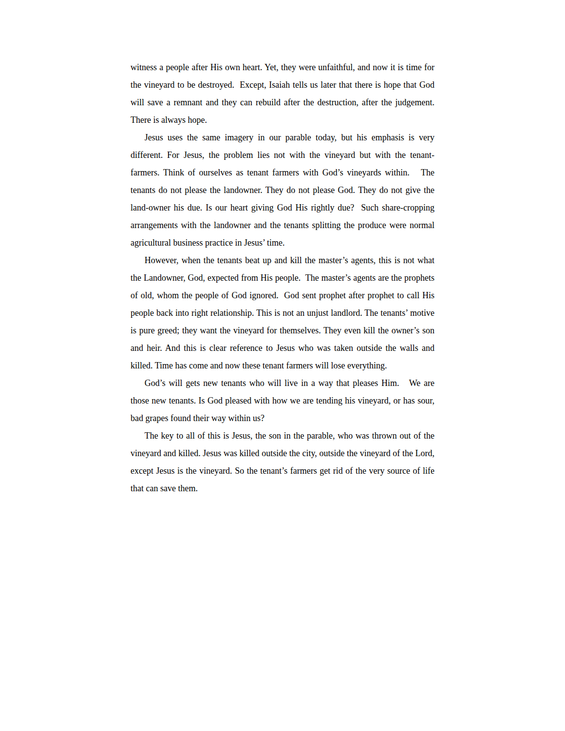witness a people after His own heart. Yet, they were unfaithful, and now it is time for the vineyard to be destroyed. Except, Isaiah tells us later that there is hope that God will save a remnant and they can rebuild after the destruction, after the judgement. There is always hope.
Jesus uses the same imagery in our parable today, but his emphasis is very different. For Jesus, the problem lies not with the vineyard but with the tenant-farmers. Think of ourselves as tenant farmers with God’s vineyards within. The tenants do not please the landowner. They do not please God. They do not give the land-owner his due. Is our heart giving God His rightly due? Such share-cropping arrangements with the landowner and the tenants splitting the produce were normal agricultural business practice in Jesus’ time.
However, when the tenants beat up and kill the master’s agents, this is not what the Landowner, God, expected from His people. The master’s agents are the prophets of old, whom the people of God ignored. God sent prophet after prophet to call His people back into right relationship. This is not an unjust landlord. The tenants’ motive is pure greed; they want the vineyard for themselves. They even kill the owner’s son and heir. And this is clear reference to Jesus who was taken outside the walls and killed. Time has come and now these tenant farmers will lose everything.
God’s will gets new tenants who will live in a way that pleases Him. We are those new tenants. Is God pleased with how we are tending his vineyard, or has sour, bad grapes found their way within us?
The key to all of this is Jesus, the son in the parable, who was thrown out of the vineyard and killed. Jesus was killed outside the city, outside the vineyard of the Lord, except Jesus is the vineyard. So the tenant’s farmers get rid of the very source of life that can save them.